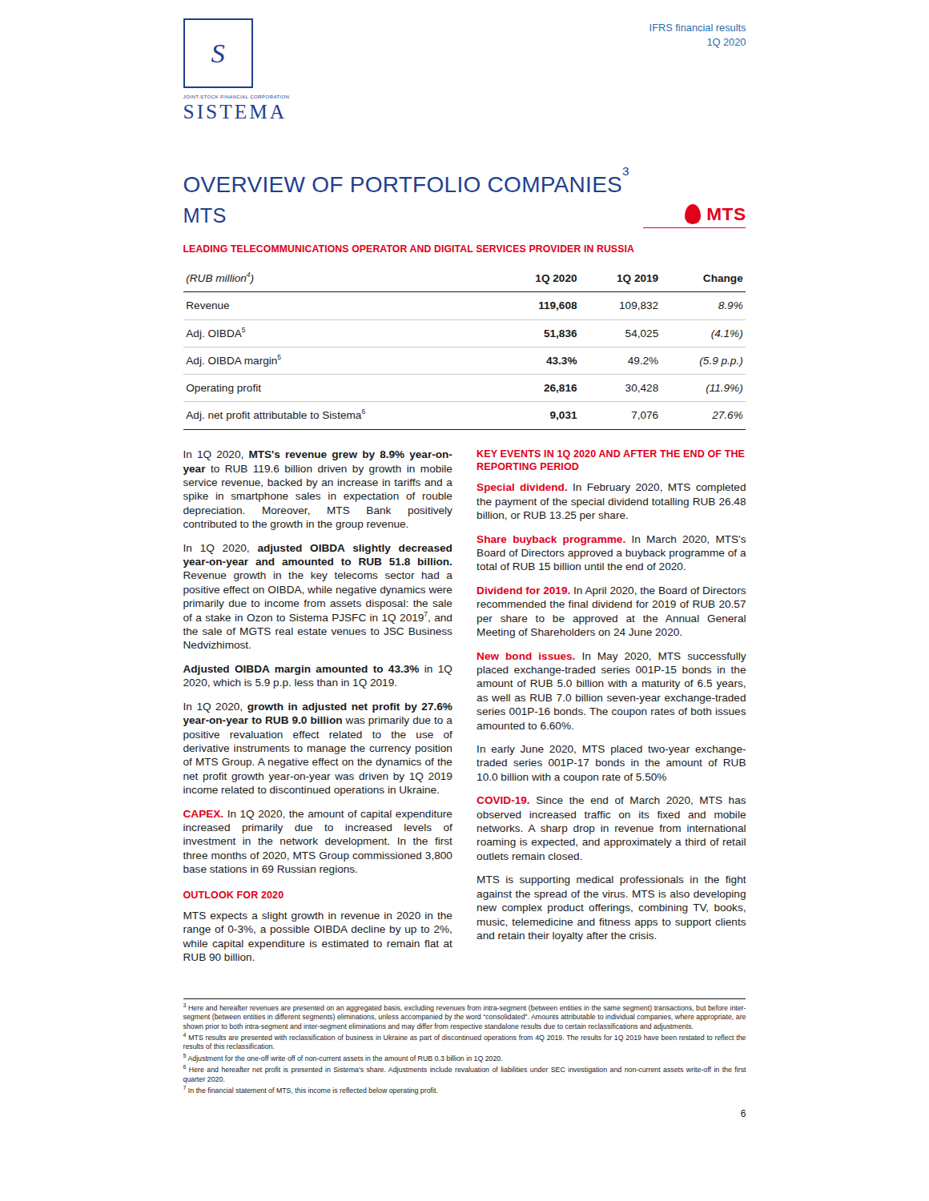S
Joint-Stock Financial Corporation
SISTEMA
IFRS financial results
1Q 2020
OVERVIEW OF PORTFOLIO COMPANIES3
MTS
MTS
Leading telecommunications operator and digital services provider in Russia
| (RUB million 4 ) | 1Q 2020 | 1Q 2019 | Change |
| --- | --- | --- | --- |
| Revenue | 119,608 | 109,832 | 8.9% |
| Adj. OIBDA 5 | 51,836 | 54,025 | (4.1%) |
| Adj. OIBDA margin 5 | 43.3% | 49.2% | (5.9 p.p.) |
| Operating profit | 26,816 | 30,428 | (11.9%) |
| Adj. net profit attributable to Sistema 6 | 9,031 | 7,076 | 27.6% |
In 1Q 2020, MTS's revenue grew by 8.9% year-on-year to RUB 119.6 billion driven by growth in mobile service revenue, backed by an increase in tariffs and a spike in smartphone sales in expectation of rouble depreciation. Moreover, MTS Bank positively contributed to the growth in the group revenue.
In 1Q 2020, adjusted OIBDA slightly decreased year-on-year and amounted to RUB 51.8 billion. Revenue growth in the key telecoms sector had a positive effect on OIBDA, while negative dynamics were primarily due to income from assets disposal: the sale of a stake in Ozon to Sistema PJSFC in 1Q 20197, and the sale of MGTS real estate venues to JSC Business Nedvizhimost.
Adjusted OIBDA margin amounted to 43.3% in 1Q 2020, which is 5.9 p.p. less than in 1Q 2019.
In 1Q 2020, growth in adjusted net profit by 27.6% year-on-year to RUB 9.0 billion was primarily due to a positive revaluation effect related to the use of derivative instruments to manage the currency position of MTS Group. A negative effect on the dynamics of the net profit growth year-on-year was driven by 1Q 2019 income related to discontinued operations in Ukraine.
CAPEX. In 1Q 2020, the amount of capital expenditure increased primarily due to increased levels of investment in the network development. In the first three months of 2020, MTS Group commissioned 3,800 base stations in 69 Russian regions.
Outlook for 2020
MTS expects a slight growth in revenue in 2020 in the range of 0-3%, a possible OIBDA decline by up to 2%, while capital expenditure is estimated to remain flat at RUB 90 billion.
Key events in 1Q 2020 and after the end of the reporting period
Special dividend. In February 2020, MTS completed the payment of the special dividend totalling RUB 26.48 billion, or RUB 13.25 per share.
Share buyback programme. In March 2020, MTS's Board of Directors approved a buyback programme of a total of RUB 15 billion until the end of 2020.
Dividend for 2019. In April 2020, the Board of Directors recommended the final dividend for 2019 of RUB 20.57 per share to be approved at the Annual General Meeting of Shareholders on 24 June 2020.
New bond issues. In May 2020, MTS successfully placed exchange-traded series 001P-15 bonds in the amount of RUB 5.0 billion with a maturity of 6.5 years, as well as RUB 7.0 billion seven-year exchange-traded series 001P-16 bonds. The coupon rates of both issues amounted to 6.60%.
In early June 2020, MTS placed two-year exchange-traded series 001P-17 bonds in the amount of RUB 10.0 billion with a coupon rate of 5.50%
COVID-19. Since the end of March 2020, MTS has observed increased traffic on its fixed and mobile networks. A sharp drop in revenue from international roaming is expected, and approximately a third of retail outlets remain closed.
MTS is supporting medical professionals in the fight against the spread of the virus. MTS is also developing new complex product offerings, combining TV, books, music, telemedicine and fitness apps to support clients and retain their loyalty after the crisis.
3 Here and hereafter revenues are presented on an aggregated basis, excluding revenues from intra-segment (between entities in the same segment) transactions, but before inter-segment (between entities in different segments) eliminations, unless accompanied by the word “consolidated”. Amounts attributable to individual companies, where appropriate, are shown prior to both intra-segment and inter-segment eliminations and may differ from respective standalone results due to certain reclassifications and adjustments.
4 MTS results are presented with reclassification of business in Ukraine as part of discontinued operations from 4Q 2019. The results for 1Q 2019 have been restated to reflect the results of this reclassification.
5 Adjustment for the one-off write off of non-current assets in the amount of RUB 0.3 billion in 1Q 2020.
6 Here and hereafter net profit is presented in Sistema's share. Adjustments include revaluation of liabilities under SEC investigation and non-current assets write-off in the first quarter 2020.
7 In the financial statement of MTS, this income is reflected below operating profit.
6